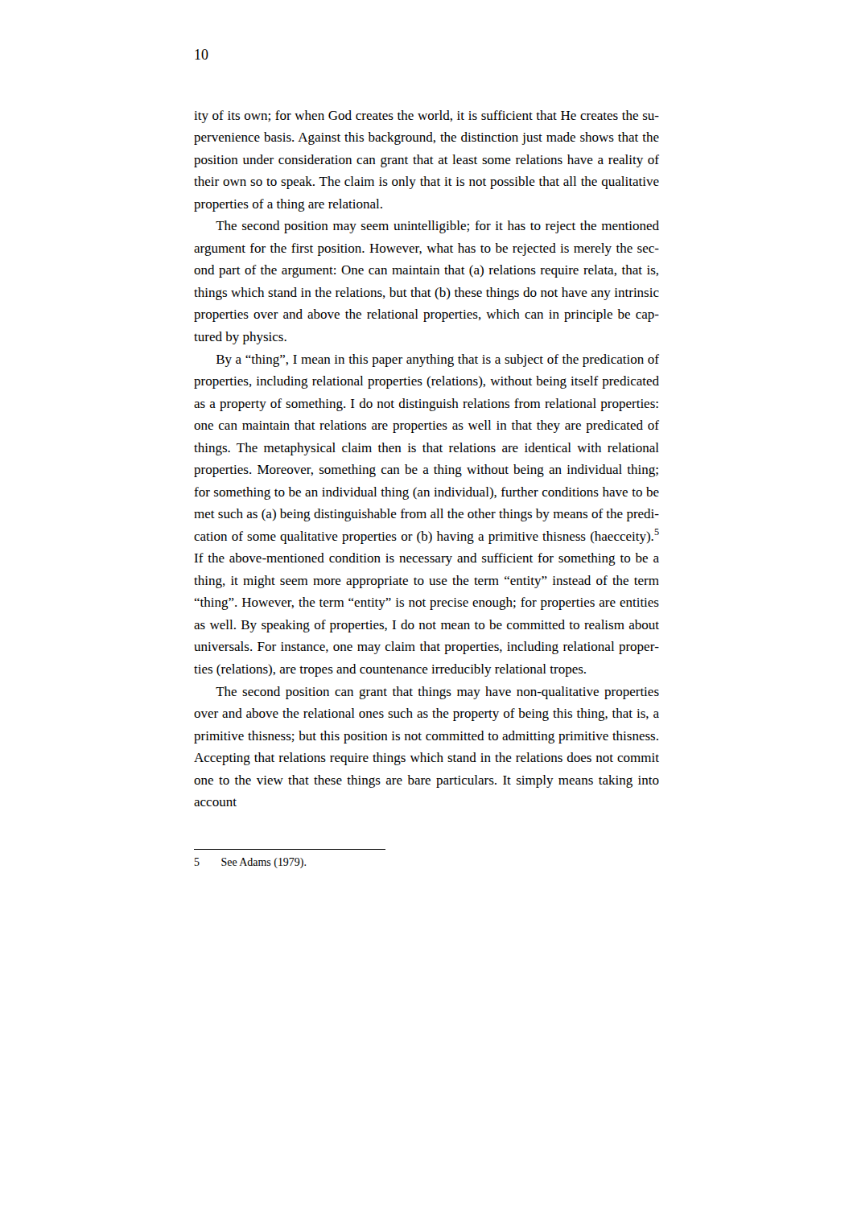10
ity of its own; for when God creates the world, it is sufficient that He creates the supervenience basis. Against this background, the distinction just made shows that the position under consideration can grant that at least some relations have a reality of their own so to speak. The claim is only that it is not possible that all the qualitative properties of a thing are relational.
The second position may seem unintelligible; for it has to reject the mentioned argument for the first position. However, what has to be rejected is merely the second part of the argument: One can maintain that (a) relations require relata, that is, things which stand in the relations, but that (b) these things do not have any intrinsic properties over and above the relational properties, which can in principle be captured by physics.
By a “thing”, I mean in this paper anything that is a subject of the predication of properties, including relational properties (relations), without being itself predicated as a property of something. I do not distinguish relations from relational properties: one can maintain that relations are properties as well in that they are predicated of things. The metaphysical claim then is that relations are identical with relational properties. Moreover, something can be a thing without being an individual thing; for something to be an individual thing (an individual), further conditions have to be met such as (a) being distinguishable from all the other things by means of the predication of some qualitative properties or (b) having a primitive thisness (haecceity).5 If the above-mentioned condition is necessary and sufficient for something to be a thing, it might seem more appropriate to use the term “entity” instead of the term “thing”. However, the term “entity” is not precise enough; for properties are entities as well. By speaking of properties, I do not mean to be committed to realism about universals. For instance, one may claim that properties, including relational properties (relations), are tropes and countenance irreducibly relational tropes.
The second position can grant that things may have non-qualitative properties over and above the relational ones such as the property of being this thing, that is, a primitive thisness; but this position is not committed to admitting primitive thisness. Accepting that relations require things which stand in the relations does not commit one to the view that these things are bare particulars. It simply means taking into account
5 See Adams (1979).